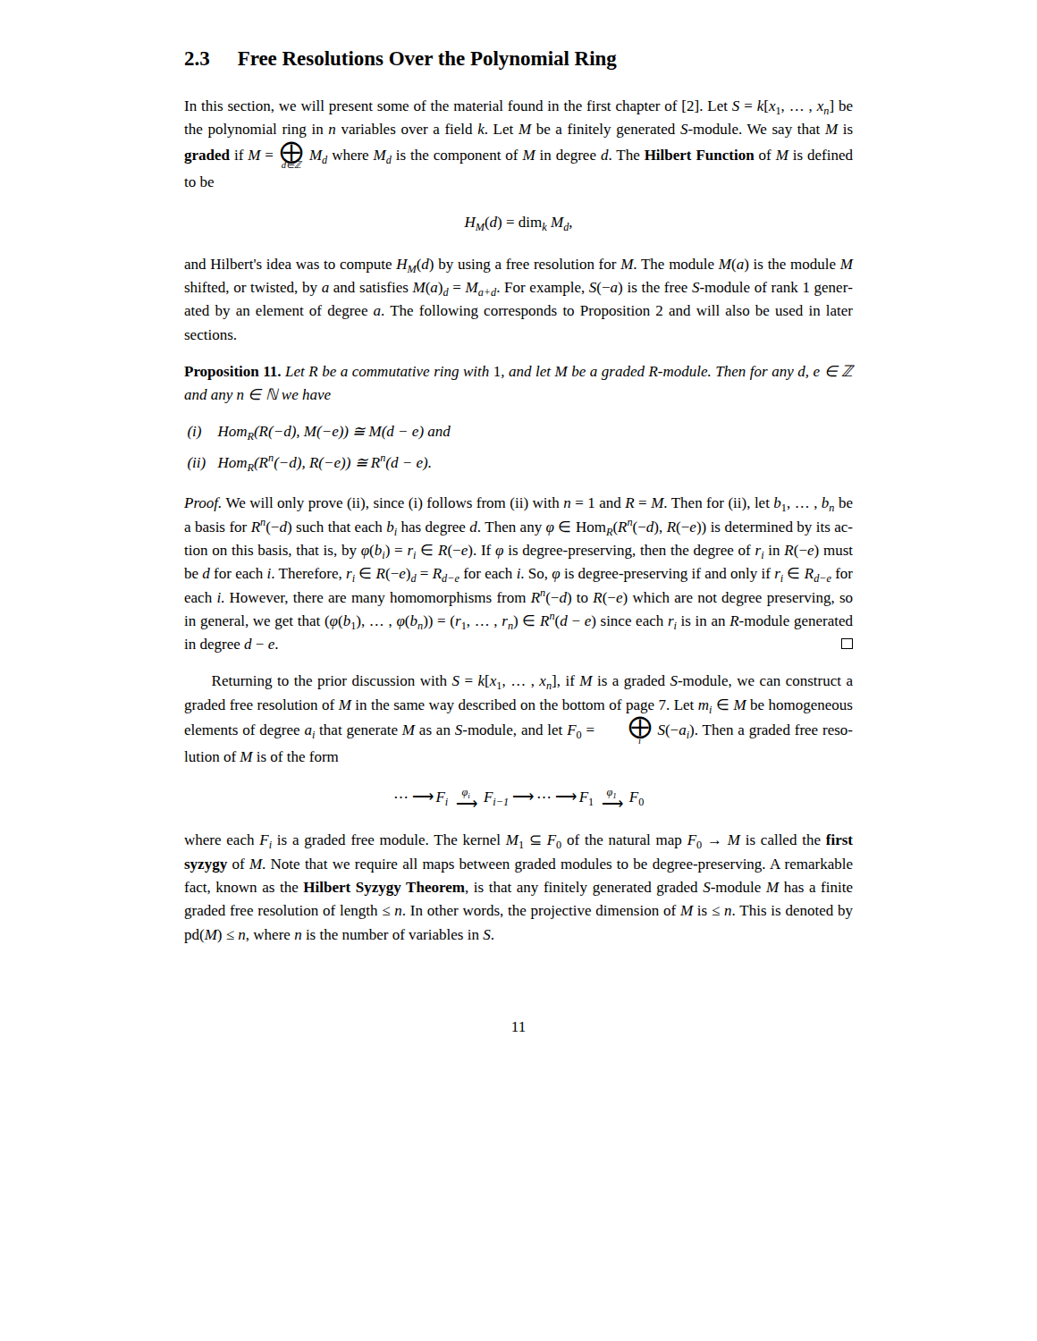2.3 Free Resolutions Over the Polynomial Ring
In this section, we will present some of the material found in the first chapter of [2]. Let S = k[x1, … , xn] be the polynomial ring in n variables over a field k. Let M be a finitely generated S-module. We say that M is graded if M = ⨁d∈ℤ Md where Md is the component of M in degree d. The Hilbert Function of M is defined to be
HM(d) = dimk Md,
and Hilbert's idea was to compute HM(d) by using a free resolution for M. The module M(a) is the module M shifted, or twisted, by a and satisfies M(a)d = Ma+d. For example, S(−a) is the free S-module of rank 1 generated by an element of degree a. The following corresponds to Proposition 2 and will also be used in later sections.
Proposition 11. Let R be a commutative ring with 1, and let M be a graded R-module. Then for any d, e ∈ ℤ and any n ∈ ℕ we have
(i) HomR(R(−d), M(−e)) ≅ M(d − e) and
(ii) HomR(Rn(−d), R(−e)) ≅ Rn(d − e).
Proof. We will only prove (ii), since (i) follows from (ii) with n = 1 and R = M. Then for (ii), let b1, … , bn be a basis for Rn(−d) such that each bi has degree d. Then any φ ∈ HomR(Rn(−d), R(−e)) is determined by its action on this basis, that is, by φ(bi) = ri ∈ R(−e). If φ is degree-preserving, then the degree of ri in R(−e) must be d for each i. Therefore, ri ∈ R(−e)d = Rd−e for each i. So, φ is degree-preserving if and only if ri ∈ Rd−e for each i. However, there are many homomorphisms from Rn(−d) to R(−e) which are not degree preserving, so in general, we get that (φ(b1), … , φ(bn)) = (r1, … , rn) ∈ Rn(d − e) since each ri is in an R-module generated in degree d − e.
Returning to the prior discussion with S = k[x1, … , xn], if M is a graded S-module, we can construct a graded free resolution of M in the same way described on the bottom of page 7. Let mi ∈ M be homogeneous elements of degree ai that generate M as an S-module, and let F0 = ⨁i S(−ai). Then a graded free resolution of M is of the form
⋯ ⟶ Fi φi⟶ Fi−1 ⟶ ⋯ ⟶ F1 φ1⟶ F0
where each Fi is a graded free module. The kernel M1 ⊆ F0 of the natural map F0 → M is called the first syzygy of M. Note that we require all maps between graded modules to be degree-preserving. A remarkable fact, known as the Hilbert Syzygy Theorem, is that any finitely generated graded S-module M has a finite graded free resolution of length ≤ n. In other words, the projective dimension of M is ≤ n. This is denoted by pd(M) ≤ n, where n is the number of variables in S.
11